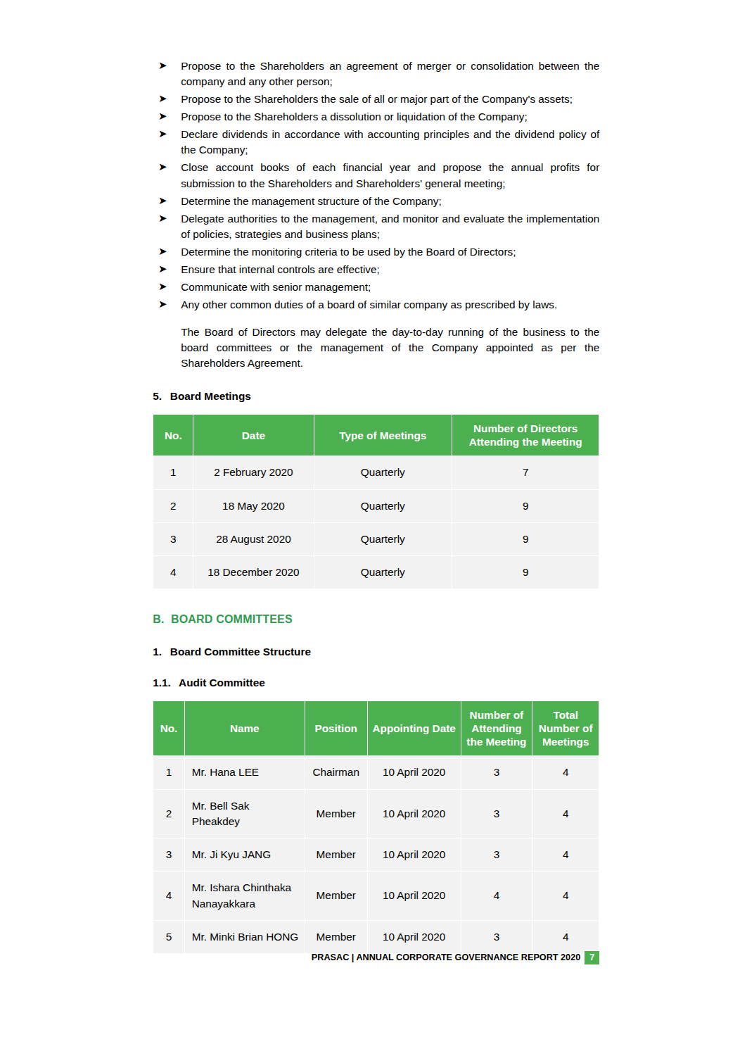Propose to the Shareholders an agreement of merger or consolidation between the company and any other person;
Propose to the Shareholders the sale of all or major part of the Company's assets;
Propose to the Shareholders a dissolution or liquidation of the Company;
Declare dividends in accordance with accounting principles and the dividend policy of the Company;
Close account books of each financial year and propose the annual profits for submission to the Shareholders and Shareholders' general meeting;
Determine the management structure of the Company;
Delegate authorities to the management, and monitor and evaluate the implementation of policies, strategies and business plans;
Determine the monitoring criteria to be used by the Board of Directors;
Ensure that internal controls are effective;
Communicate with senior management;
Any other common duties of a board of similar company as prescribed by laws.
The Board of Directors may delegate the day-to-day running of the business to the board committees or the management of the Company appointed as per the Shareholders Agreement.
5. Board Meetings
| No. | Date | Type of Meetings | Number of Directors Attending the Meeting |
| --- | --- | --- | --- |
| 1 | 2 February 2020 | Quarterly | 7 |
| 2 | 18 May 2020 | Quarterly | 9 |
| 3 | 28 August 2020 | Quarterly | 9 |
| 4 | 18 December 2020 | Quarterly | 9 |
B. BOARD COMMITTEES
1. Board Committee Structure
1.1. Audit Committee
| No. | Name | Position | Appointing Date | Number of Attending the Meeting | Total Number of Meetings |
| --- | --- | --- | --- | --- | --- |
| 1 | Mr. Hana LEE | Chairman | 10 April 2020 | 3 | 4 |
| 2 | Mr. Bell Sak Pheakdey | Member | 10 April 2020 | 3 | 4 |
| 3 | Mr. Ji Kyu JANG | Member | 10 April 2020 | 3 | 4 |
| 4 | Mr. Ishara Chinthaka Nanayakkara | Member | 10 April 2020 | 4 | 4 |
| 5 | Mr. Minki Brian HONG | Member | 10 April 2020 | 3 | 4 |
PRASAC | ANNUAL CORPORATE GOVERNANCE REPORT 2020 7